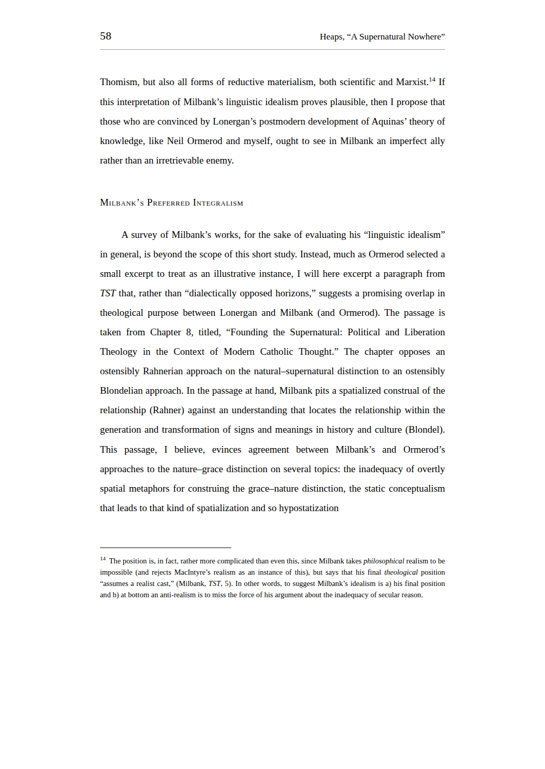58 Heaps, “A Supernatural Nowhere”
Thomism, but also all forms of reductive materialism, both scientific and Marxist.14 If this interpretation of Milbank’s linguistic idealism proves plausible, then I propose that those who are convinced by Lonergan’s postmodern development of Aquinas’ theory of knowledge, like Neil Ormerod and myself, ought to see in Milbank an imperfect ally rather than an irretrievable enemy.
Milbank’s Preferred Integralism
A survey of Milbank’s works, for the sake of evaluating his “linguistic idealism” in general, is beyond the scope of this short study. Instead, much as Ormerod selected a small excerpt to treat as an illustrative instance, I will here excerpt a paragraph from TST that, rather than “dialectically opposed horizons,” suggests a promising overlap in theological purpose between Lonergan and Milbank (and Ormerod). The passage is taken from Chapter 8, titled, “Founding the Supernatural: Political and Liberation Theology in the Context of Modern Catholic Thought.” The chapter opposes an ostensibly Rahnerian approach on the natural–supernatural distinction to an ostensibly Blondelian approach. In the passage at hand, Milbank pits a spatialized construal of the relationship (Rahner) against an understanding that locates the relationship within the generation and transformation of signs and meanings in history and culture (Blondel). This passage, I believe, evinces agreement between Milbank’s and Ormerod’s approaches to the nature–grace distinction on several topics: the inadequacy of overtly spatial metaphors for construing the grace–nature distinction, the static conceptualism that leads to that kind of spatialization and so hypostatization
14 The position is, in fact, rather more complicated than even this, since Milbank takes philosophical realism to be impossible (and rejects MacIntyre’s realism as an instance of this), but says that his final theological position “assumes a realist cast,” (Milbank, TST, 5). In other words, to suggest Milbank’s idealism is a) his final position and b) at bottom an anti-realism is to miss the force of his argument about the inadequacy of secular reason.